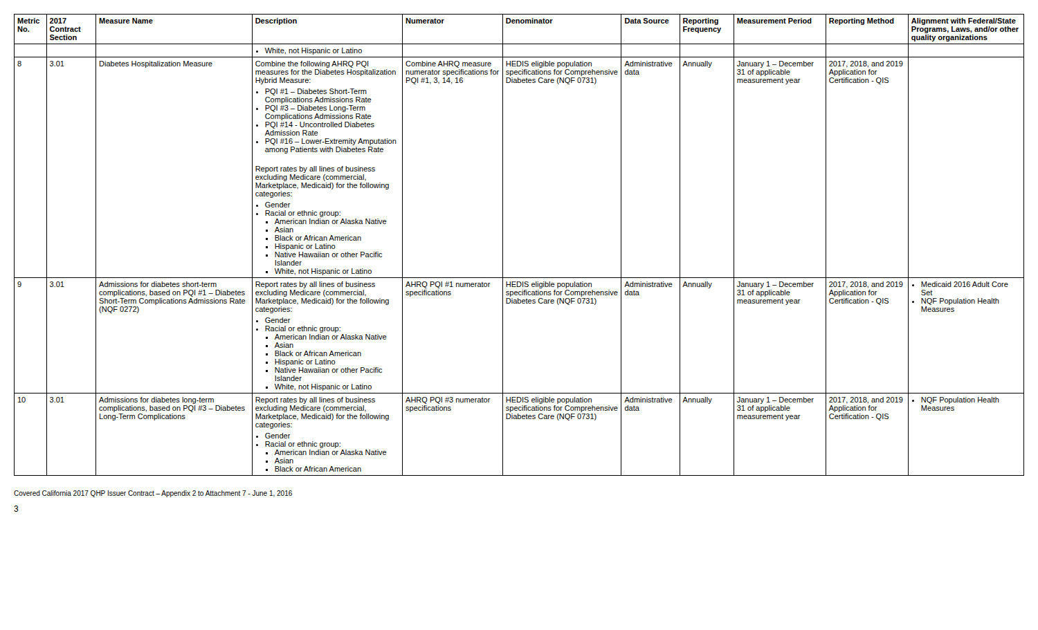| Metric No. | 2017 Contract Section | Measure Name | Description | Numerator | Denominator | Data Source | Reporting Frequency | Measurement Period | Reporting Method | Alignment with Federal/State Programs, Laws, and/or other quality organizations |
| --- | --- | --- | --- | --- | --- | --- | --- | --- | --- | --- |
| | | | White, not Hispanic or Latino | | | | | | | |
| 8 | 3.01 | Diabetes Hospitalization Measure | Combine the following AHRQ PQI measures for the Diabetes Hospitalization Hybrid Measure: PQI #1 – Diabetes Short-Term Complications Admissions Rate PQI #3 – Diabetes Long-Term Complications Admissions Rate PQI #14 - Uncontrolled Diabetes Admission Rate PQI #16 – Lower-Extremity Amputation among Patients with Diabetes Rate Report rates by all lines of business excluding Medicare (commercial, Marketplace, Medicaid) for the following categories: Gender Racial or ethnic group: American Indian or Alaska Native Asian Black or African American Hispanic or Latino Native Hawaiian or other Pacific Islander White, not Hispanic or Latino | Combine AHRQ measure numerator specifications for PQI #1, 3, 14, 16 | HEDIS eligible population specifications for Comprehensive Diabetes Care (NQF 0731) | Administrative data | Annually | January 1 – December 31 of applicable measurement year | 2017, 2018, and 2019 Application for Certification - QIS | |
| 9 | 3.01 | Admissions for diabetes short-term complications, based on PQI #1 – Diabetes Short-Term Complications Admissions Rate (NQF 0272) | Report rates by all lines of business excluding Medicare (commercial, Marketplace, Medicaid) for the following categories: Gender Racial or ethnic group: American Indian or Alaska Native Asian Black or African American Hispanic or Latino Native Hawaiian or other Pacific Islander White, not Hispanic or Latino | AHRQ PQI #1 numerator specifications | HEDIS eligible population specifications for Comprehensive Diabetes Care (NQF 0731) | Administrative data | Annually | January 1 – December 31 of applicable measurement year | 2017, 2018, and 2019 Application for Certification - QIS | Medicaid 2016 Adult Core Set NQF Population Health Measures |
| 10 | 3.01 | Admissions for diabetes long-term complications, based on PQI #3 – Diabetes Long-Term Complications | Report rates by all lines of business excluding Medicare (commercial, Marketplace, Medicaid) for the following categories: Gender Racial or ethnic group: American Indian or Alaska Native Asian Black or African American | AHRQ PQI #3 numerator specifications | HEDIS eligible population specifications for Comprehensive Diabetes Care (NQF 0731) | Administrative data | Annually | January 1 – December 31 of applicable measurement year | 2017, 2018, and 2019 Application for Certification - QIS | NQF Population Health Measures |
Covered California 2017 QHP Issuer Contract – Appendix 2 to Attachment 7 - June 1, 2016
3